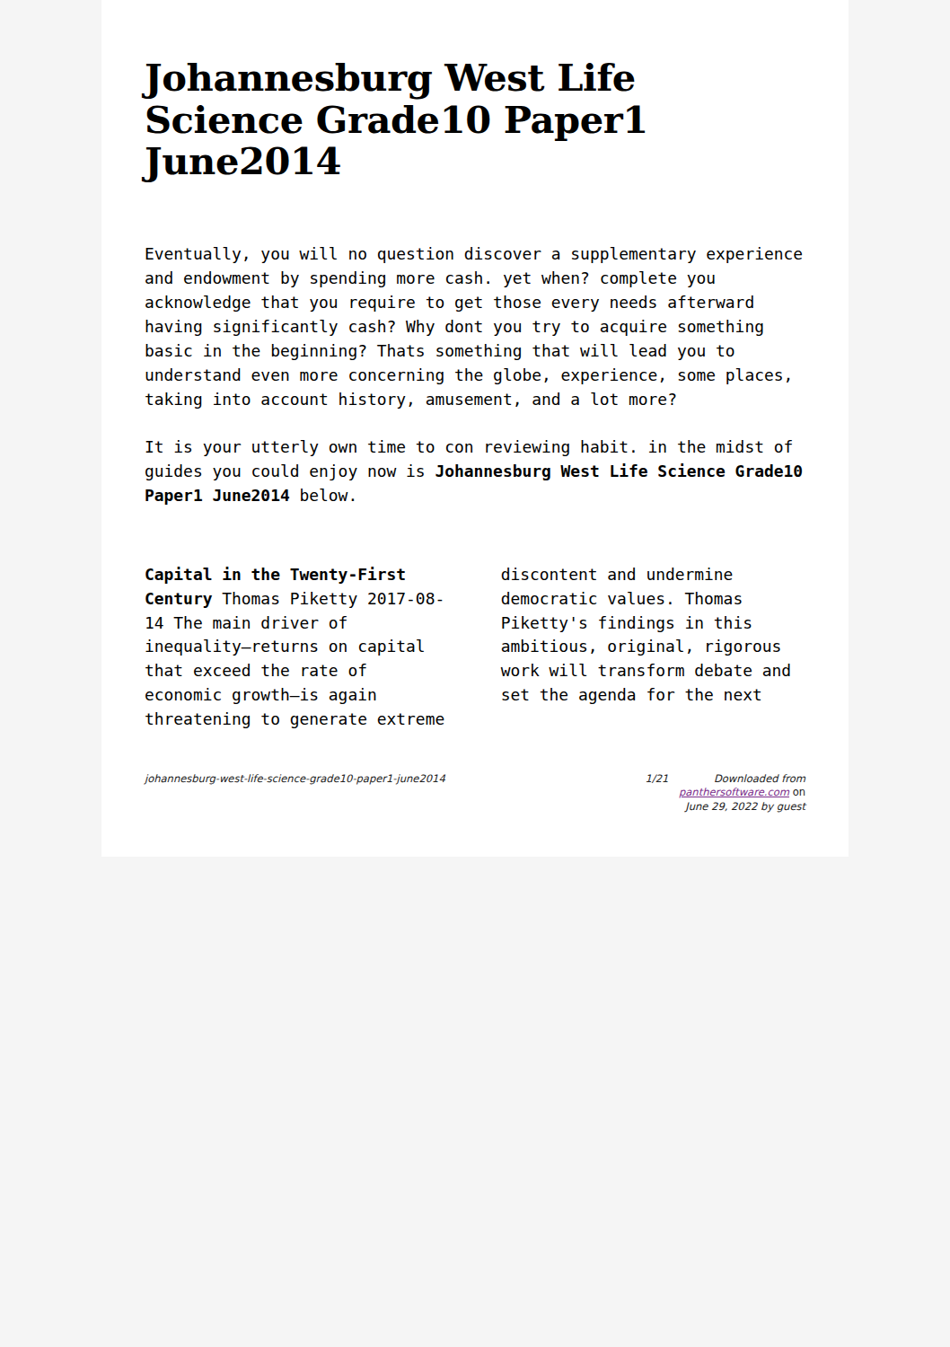Johannesburg West Life Science Grade10 Paper1 June2014
Eventually, you will no question discover a supplementary experience and endowment by spending more cash. yet when? complete you acknowledge that you require to get those every needs afterward having significantly cash? Why dont you try to acquire something basic in the beginning? Thats something that will lead you to understand even more concerning the globe, experience, some places, taking into account history, amusement, and a lot more?
It is your utterly own time to con reviewing habit. in the midst of guides you could enjoy now is Johannesburg West Life Science Grade10 Paper1 June2014 below.
Capital in the Twenty-First Century Thomas Piketty 2017-08-14 The main driver of inequality—returns on capital that exceed the rate of economic growth—is again threatening to generate extreme discontent and undermine democratic values. Thomas Piketty's findings in this ambitious, original, rigorous work will transform debate and set the agenda for the next
johannesburg-west-life-science-grade10-paper1-june2014 1/21 Downloaded from panthersoftware.com on June 29, 2022 by guest